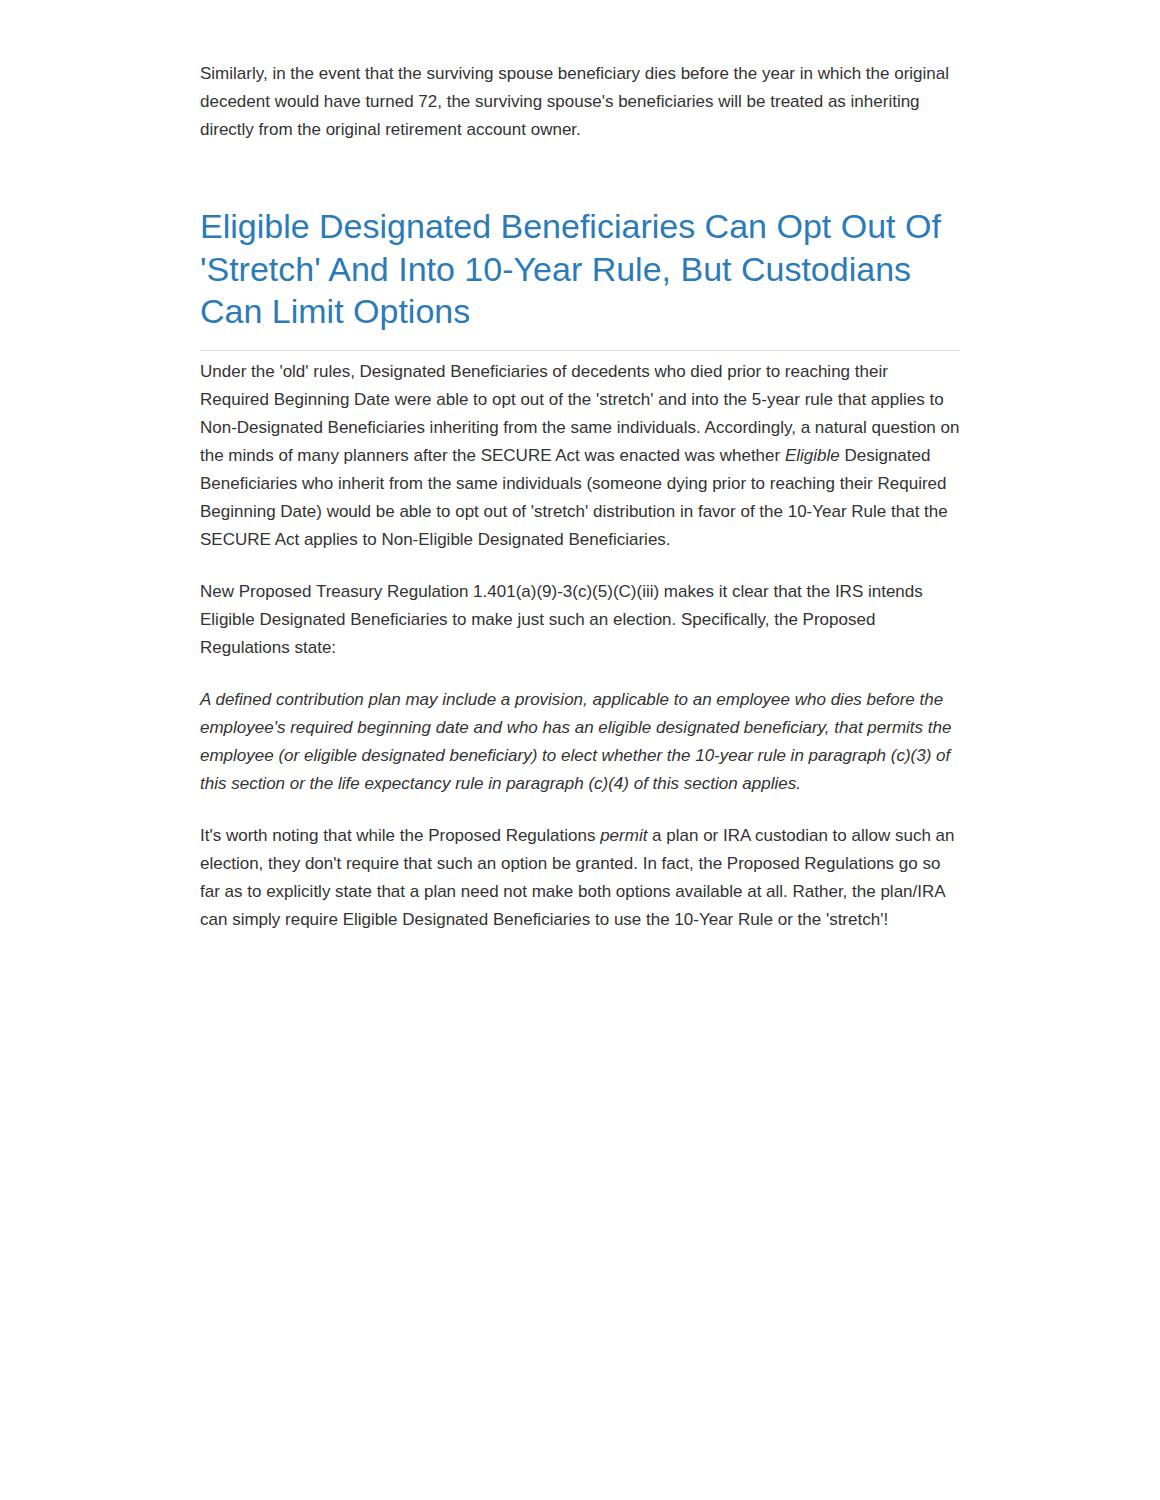Similarly, in the event that the surviving spouse beneficiary dies before the year in which the original decedent would have turned 72, the surviving spouse's beneficiaries will be treated as inheriting directly from the original retirement account owner.
Eligible Designated Beneficiaries Can Opt Out Of 'Stretch' And Into 10-Year Rule, But Custodians Can Limit Options
Under the 'old' rules, Designated Beneficiaries of decedents who died prior to reaching their Required Beginning Date were able to opt out of the 'stretch' and into the 5-year rule that applies to Non-Designated Beneficiaries inheriting from the same individuals. Accordingly, a natural question on the minds of many planners after the SECURE Act was enacted was whether Eligible Designated Beneficiaries who inherit from the same individuals (someone dying prior to reaching their Required Beginning Date) would be able to opt out of 'stretch' distribution in favor of the 10-Year Rule that the SECURE Act applies to Non-Eligible Designated Beneficiaries.
New Proposed Treasury Regulation 1.401(a)(9)-3(c)(5)(C)(iii) makes it clear that the IRS intends Eligible Designated Beneficiaries to make just such an election. Specifically, the Proposed Regulations state:
A defined contribution plan may include a provision, applicable to an employee who dies before the employee's required beginning date and who has an eligible designated beneficiary, that permits the employee (or eligible designated beneficiary) to elect whether the 10-year rule in paragraph (c)(3) of this section or the life expectancy rule in paragraph (c)(4) of this section applies.
It's worth noting that while the Proposed Regulations permit a plan or IRA custodian to allow such an election, they don't require that such an option be granted. In fact, the Proposed Regulations go so far as to explicitly state that a plan need not make both options available at all. Rather, the plan/IRA can simply require Eligible Designated Beneficiaries to use the 10-Year Rule or the 'stretch'!